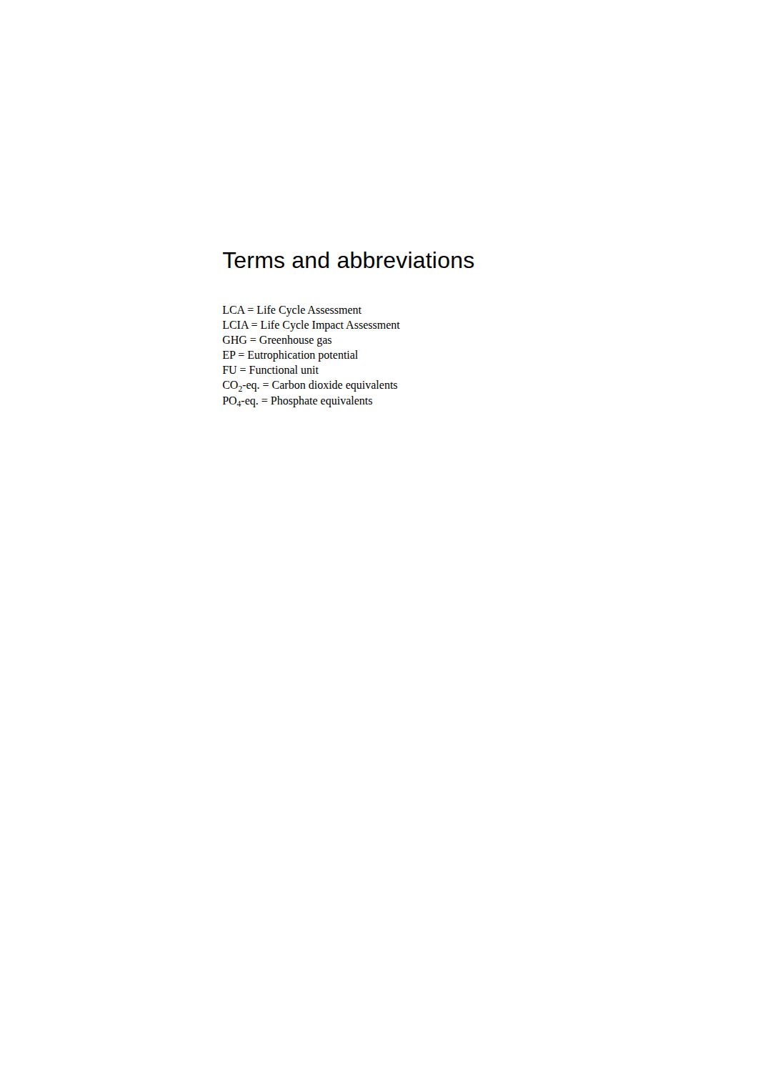Terms and abbreviations
LCA = Life Cycle Assessment
LCIA = Life Cycle Impact Assessment
GHG = Greenhouse gas
EP = Eutrophication potential
FU = Functional unit
CO2-eq. = Carbon dioxide equivalents
PO4-eq. = Phosphate equivalents